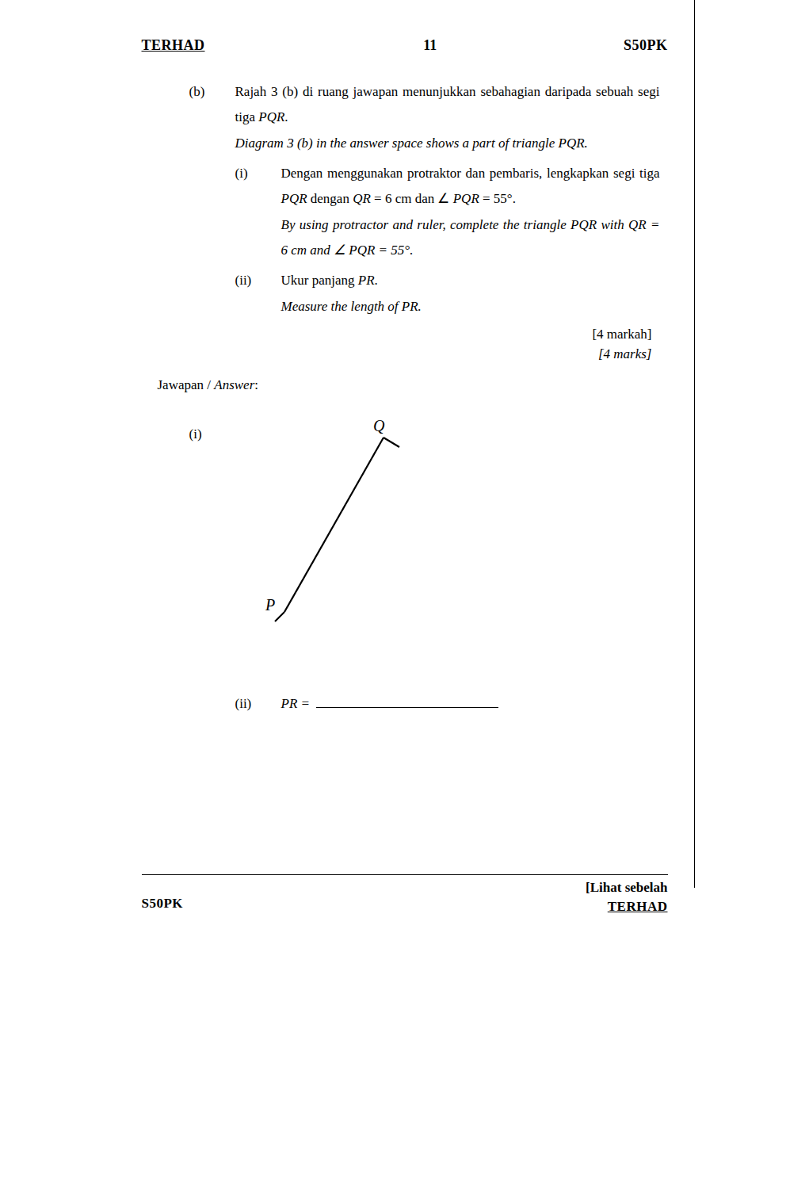TERHAD
11
S50PK
(b)
Rajah 3 (b) di ruang jawapan menunjukkan sebahagian daripada sebuah segi tiga PQR.
Diagram 3 (b) in the answer space shows a part of triangle PQR.
(i)
Dengan menggunakan protraktor dan pembaris, lengkapkan segi tiga PQR dengan QR = 6 cm dan ∠ PQR = 55°.
By using protractor and ruler, complete the triangle PQR with QR = 6 cm and ∠ PQR = 55°.
(ii)
Ukur panjang PR.
Measure the length of PR.
[4 markah]
[4 marks]
Jawapan / Answer:
(i)
Q P
(ii)
PR =
S50PK
[Lihat sebelah
TERHAD